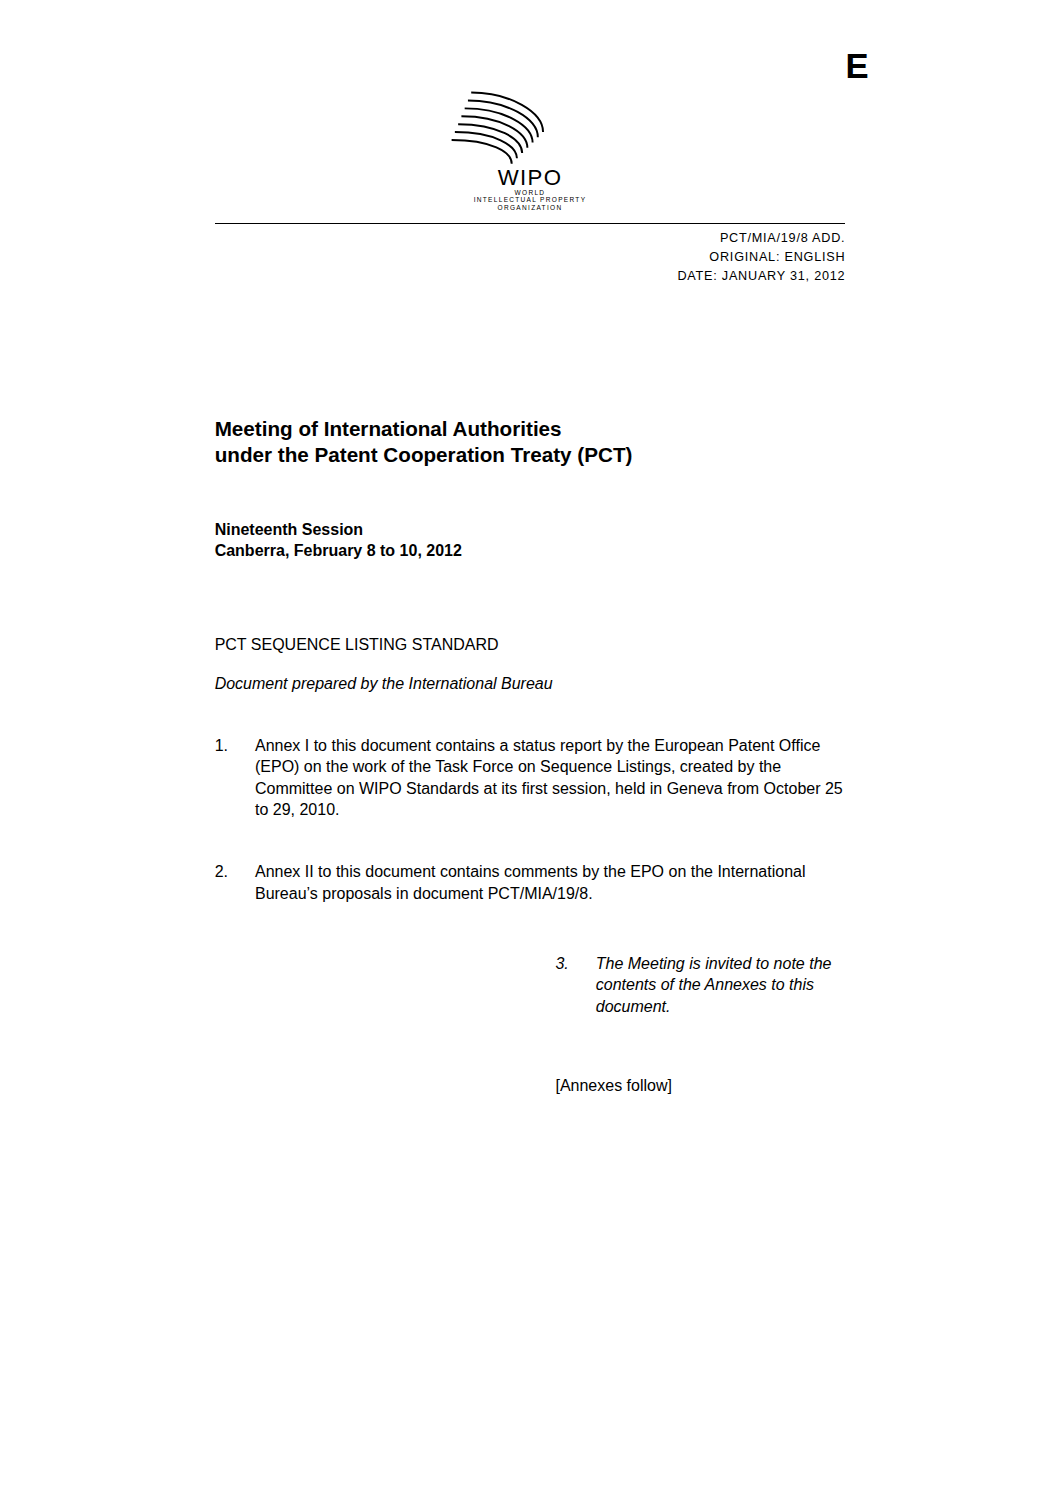E
PCT/MIA/19/8 ADD.
ORIGINAL: ENGLISH
DATE: JANUARY 31, 2012
Meeting of International Authorities
under the Patent Cooperation Treaty (PCT)
Nineteenth Session
Canberra, February 8 to 10, 2012
PCT SEQUENCE LISTING STANDARD
Document prepared by the International Bureau
1.
Annex I to this document contains a status report by the European Patent Office (EPO) on the work of the Task Force on Sequence Listings, created by the Committee on WIPO Standards at its first session, held in Geneva from October 25 to 29, 2010.
2.
Annex II to this document contains comments by the EPO on the International Bureau’s proposals in document PCT/MIA/19/8.
3.
The Meeting is invited to note the contents of the Annexes to this document.
[Annexes follow]